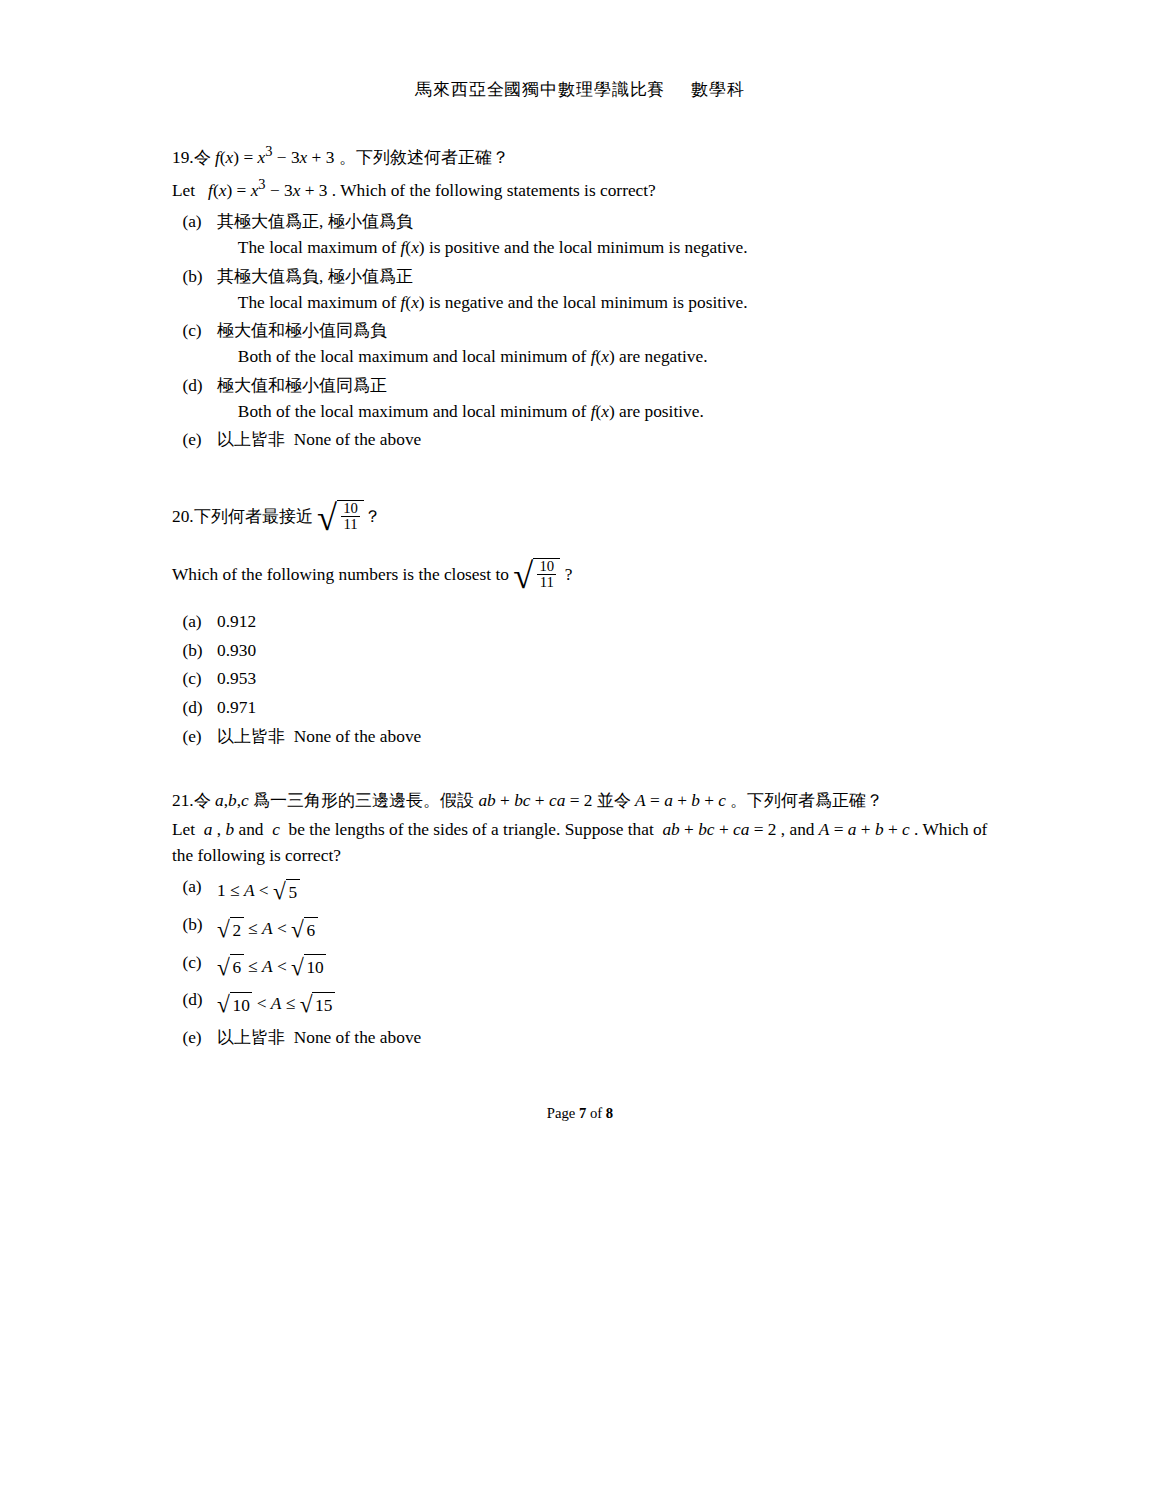馬來西亞全國獨中數理學識比賽 數學科
19.令 f(x) = x3 − 3x + 3 。下列敘述何者正確？
Let f(x) = x3 − 3x + 3 . Which of the following statements is correct?
(a) 其極大值爲正, 極小值爲負 The local maximum of f(x) is positive and the local minimum is negative.
(b) 其極大值爲負, 極小值爲正 The local maximum of f(x) is negative and the local minimum is positive.
(c) 極大值和極小值同爲負 Both of the local maximum and local minimum of f(x) are negative.
(d) 極大值和極小值同爲正 Both of the local maximum and local minimum of f(x) are positive.
(e) 以上皆非 None of the above
20.下列何者最接近 √1011？
Which of the following numbers is the closest to √1011 ?
(a) 0.912
(b) 0.930
(c) 0.953
(d) 0.971
(e) 以上皆非 None of the above
21.令 a,b,c 爲一三角形的三邊邊長。假設 ab + bc + ca = 2 並令 A = a + b + c 。下列何者爲正確？
Let a , b and c be the lengths of the sides of a triangle. Suppose that ab + bc + ca = 2 , and A = a + b + c . Which of the following is correct?
(a) 1 ≤ A < √5
(b)√2 ≤ A < √6
(c)√6 ≤ A < √10
(d)√10 < A ≤ √15
(e) 以上皆非 None of the above
Page 7 of 8